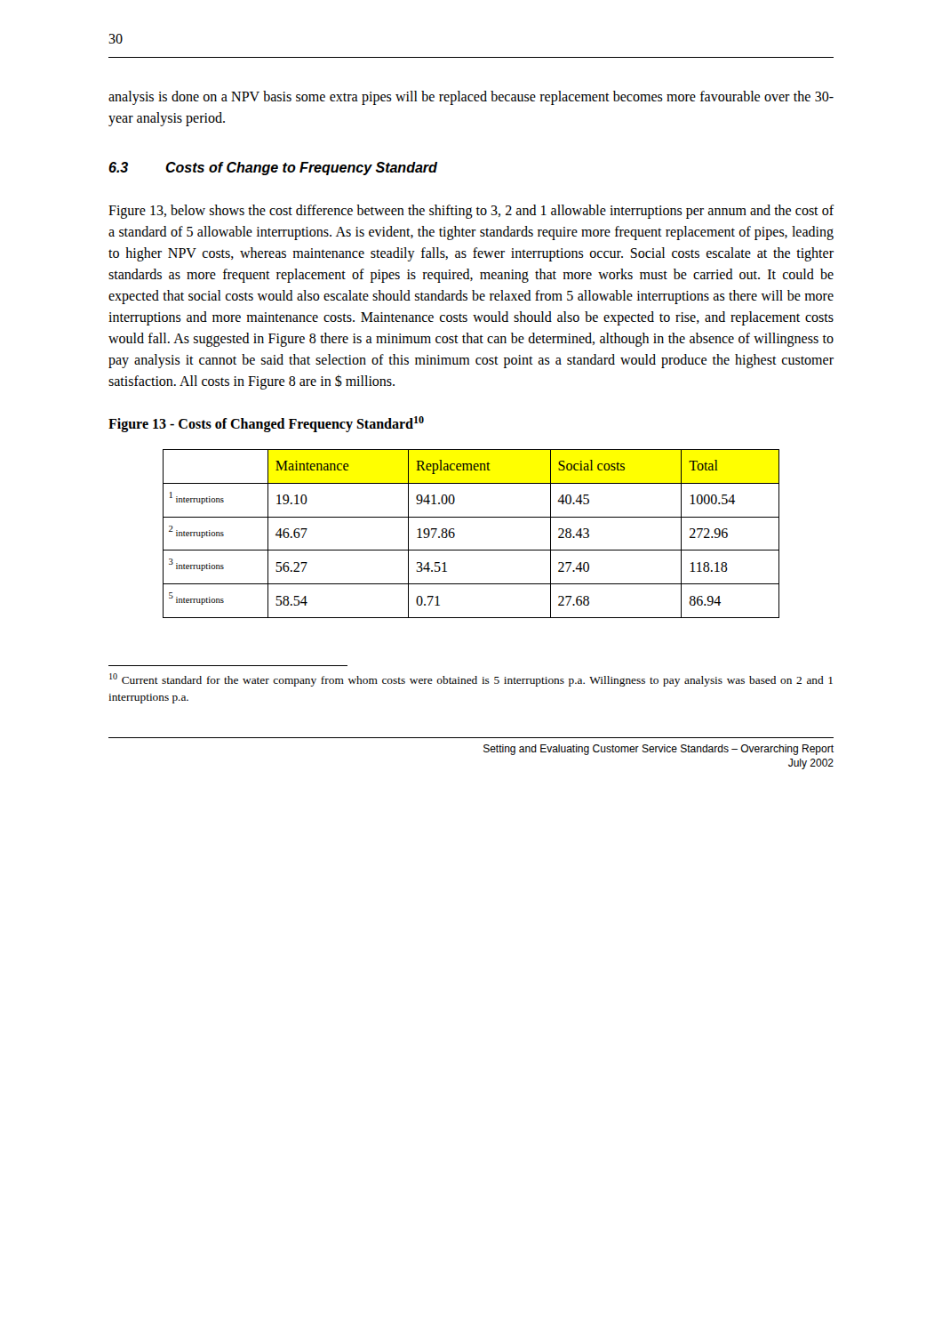30
analysis is done on a NPV basis some extra pipes will be replaced because replacement becomes more favourable over the 30-year analysis period.
6.3 Costs of Change to Frequency Standard
Figure 13, below shows the cost difference between the shifting to 3, 2 and 1 allowable interruptions per annum and the cost of a standard of 5 allowable interruptions. As is evident, the tighter standards require more frequent replacement of pipes, leading to higher NPV costs, whereas maintenance steadily falls, as fewer interruptions occur. Social costs escalate at the tighter standards as more frequent replacement of pipes is required, meaning that more works must be carried out. It could be expected that social costs would also escalate should standards be relaxed from 5 allowable interruptions as there will be more interruptions and more maintenance costs. Maintenance costs would should also be expected to rise, and replacement costs would fall. As suggested in Figure 8 there is a minimum cost that can be determined, although in the absence of willingness to pay analysis it cannot be said that selection of this minimum cost point as a standard would produce the highest customer satisfaction. All costs in Figure 8 are in $ millions.
Figure 13 - Costs of Changed Frequency Standard10
| | Maintenance | Replacement | Social costs | Total |
| --- | --- | --- | --- | --- |
| 1 interruptions | 19.10 | 941.00 | 40.45 | 1000.54 |
| 2 interruptions | 46.67 | 197.86 | 28.43 | 272.96 |
| 3 interruptions | 56.27 | 34.51 | 27.40 | 118.18 |
| 5 interruptions | 58.54 | 0.71 | 27.68 | 86.94 |
10 Current standard for the water company from whom costs were obtained is 5 interruptions p.a. Willingness to pay analysis was based on 2 and 1 interruptions p.a.
Setting and Evaluating Customer Service Standards – Overarching Report
July 2002